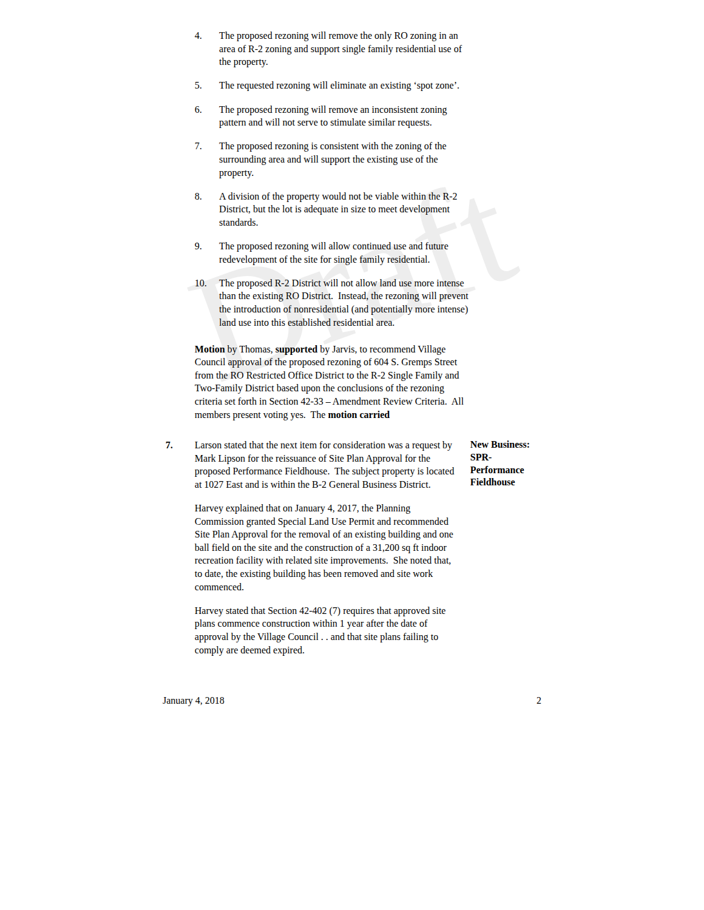Draft
4. The proposed rezoning will remove the only RO zoning in an area of R-2 zoning and support single family residential use of the property.
5. The requested rezoning will eliminate an existing ‘spot zone’.
6. The proposed rezoning will remove an inconsistent zoning pattern and will not serve to stimulate similar requests.
7. The proposed rezoning is consistent with the zoning of the surrounding area and will support the existing use of the property.
8. A division of the property would not be viable within the R-2 District, but the lot is adequate in size to meet development standards.
9. The proposed rezoning will allow continued use and future redevelopment of the site for single family residential.
10. The proposed R-2 District will not allow land use more intense than the existing RO District. Instead, the rezoning will prevent the introduction of nonresidential (and potentially more intense) land use into this established residential area.
Motion by Thomas, supported by Jarvis, to recommend Village Council approval of the proposed rezoning of 604 S. Gremps Street from the RO Restricted Office District to the R-2 Single Family and Two-Family District based upon the conclusions of the rezoning criteria set forth in Section 42-33 – Amendment Review Criteria. All members present voting yes. The motion carried
7.
Larson stated that the next item for consideration was a request by Mark Lipson for the reissuance of Site Plan Approval for the proposed Performance Fieldhouse. The subject property is located at 1027 East and is within the B-2 General Business District.
Harvey explained that on January 4, 2017, the Planning Commission granted Special Land Use Permit and recommended Site Plan Approval for the removal of an existing building and one ball field on the site and the construction of a 31,200 sq ft indoor recreation facility with related site improvements. She noted that, to date, the existing building has been removed and site work commenced.
Harvey stated that Section 42-402 (7) requires that approved site plans commence construction within 1 year after the date of approval by the Village Council . . and that site plans failing to comply are deemed expired.
New Business: SPR-Performance Fieldhouse
January 4, 2018
2